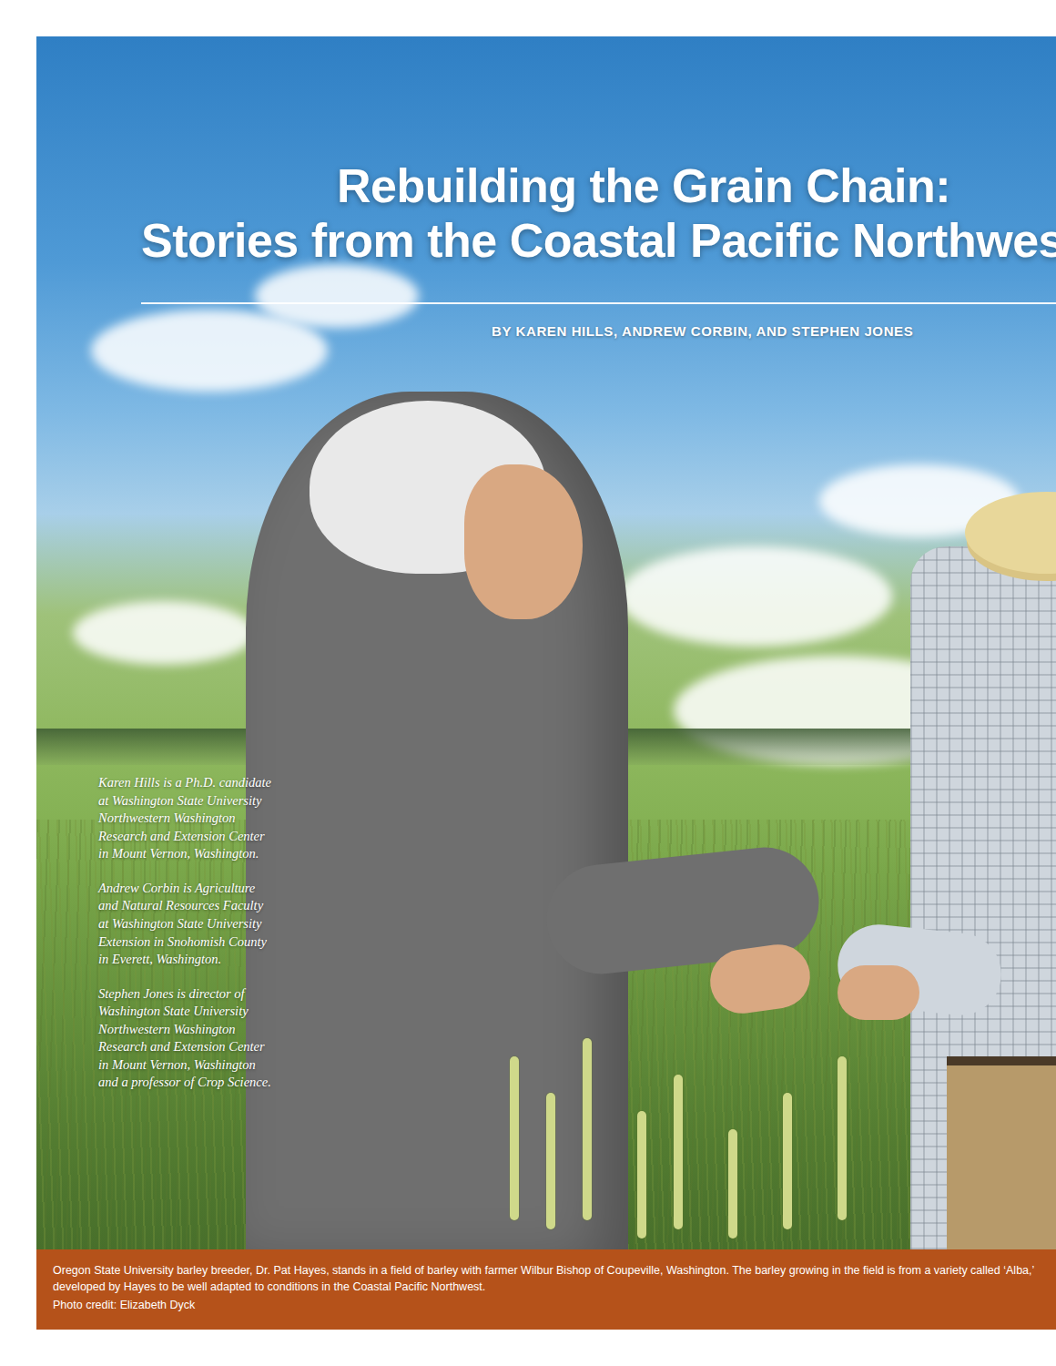Rebuilding the Grain Chain: Stories from the Coastal Pacific Northwest
BY KAREN HILLS, ANDREW CORBIN, AND STEPHEN JONES
Karen Hills is a Ph.D. candidate at Washington State University Northwestern Washington Research and Extension Center in Mount Vernon, Washington.
Andrew Corbin is Agriculture and Natural Resources Faculty at Washington State University Extension in Snohomish County in Everett, Washington.
Stephen Jones is director of Washington State University Northwestern Washington Research and Extension Center in Mount Vernon, Washington and a professor of Crop Science.
Oregon State University barley breeder, Dr. Pat Hayes, stands in a field of barley with farmer Wilbur Bishop of Coupeville, Washington. The barley growing in the field is from a variety called ‘Alba,’ developed by Hayes to be well adapted to conditions in the Coastal Pacific Northwest.
Photo credit: Elizabeth Dyck